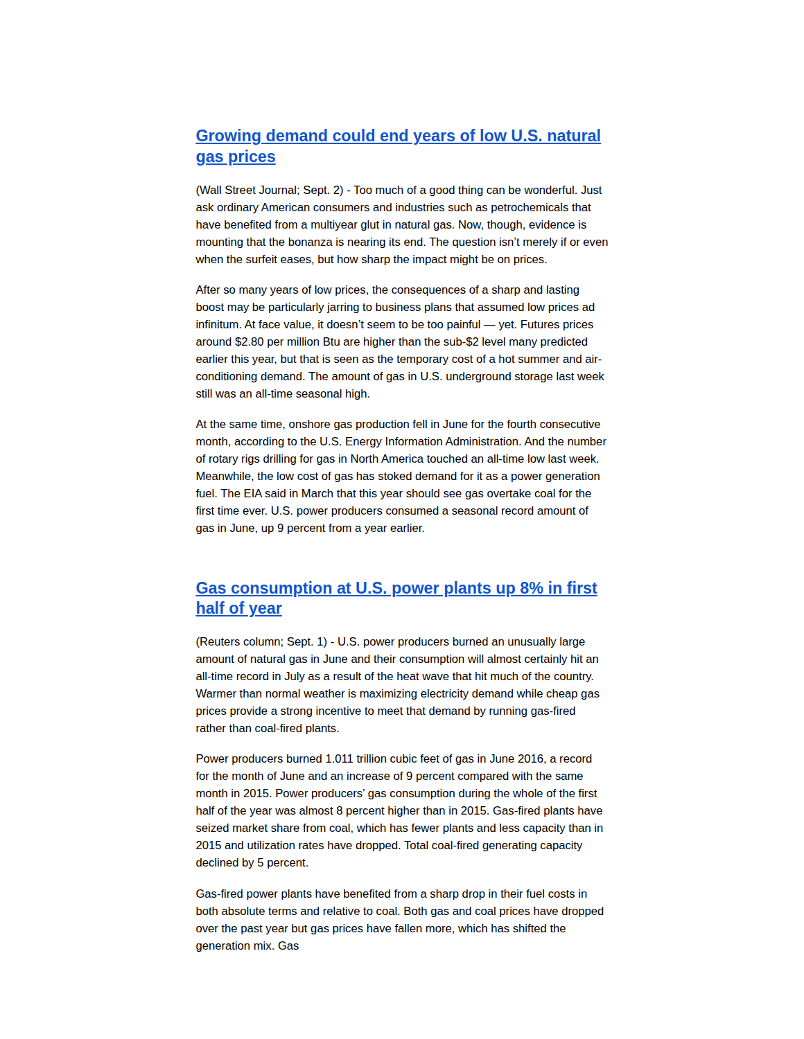Growing demand could end years of low U.S. natural gas prices
(Wall Street Journal; Sept. 2) - Too much of a good thing can be wonderful. Just ask ordinary American consumers and industries such as petrochemicals that have benefited from a multiyear glut in natural gas. Now, though, evidence is mounting that the bonanza is nearing its end. The question isn’t merely if or even when the surfeit eases, but how sharp the impact might be on prices.
After so many years of low prices, the consequences of a sharp and lasting boost may be particularly jarring to business plans that assumed low prices ad infinitum. At face value, it doesn’t seem to be too painful — yet. Futures prices around $2.80 per million Btu are higher than the sub-$2 level many predicted earlier this year, but that is seen as the temporary cost of a hot summer and air-conditioning demand. The amount of gas in U.S. underground storage last week still was an all-time seasonal high.
At the same time, onshore gas production fell in June for the fourth consecutive month, according to the U.S. Energy Information Administration. And the number of rotary rigs drilling for gas in North America touched an all-time low last week. Meanwhile, the low cost of gas has stoked demand for it as a power generation fuel. The EIA said in March that this year should see gas overtake coal for the first time ever. U.S. power producers consumed a seasonal record amount of gas in June, up 9 percent from a year earlier.
Gas consumption at U.S. power plants up 8% in first half of year
(Reuters column; Sept. 1) - U.S. power producers burned an unusually large amount of natural gas in June and their consumption will almost certainly hit an all-time record in July as a result of the heat wave that hit much of the country. Warmer than normal weather is maximizing electricity demand while cheap gas prices provide a strong incentive to meet that demand by running gas-fired rather than coal-fired plants.
Power producers burned 1.011 trillion cubic feet of gas in June 2016, a record for the month of June and an increase of 9 percent compared with the same month in 2015. Power producers’ gas consumption during the whole of the first half of the year was almost 8 percent higher than in 2015. Gas-fired plants have seized market share from coal, which has fewer plants and less capacity than in 2015 and utilization rates have dropped. Total coal-fired generating capacity declined by 5 percent.
Gas-fired power plants have benefited from a sharp drop in their fuel costs in both absolute terms and relative to coal. Both gas and coal prices have dropped over the past year but gas prices have fallen more, which has shifted the generation mix. Gas